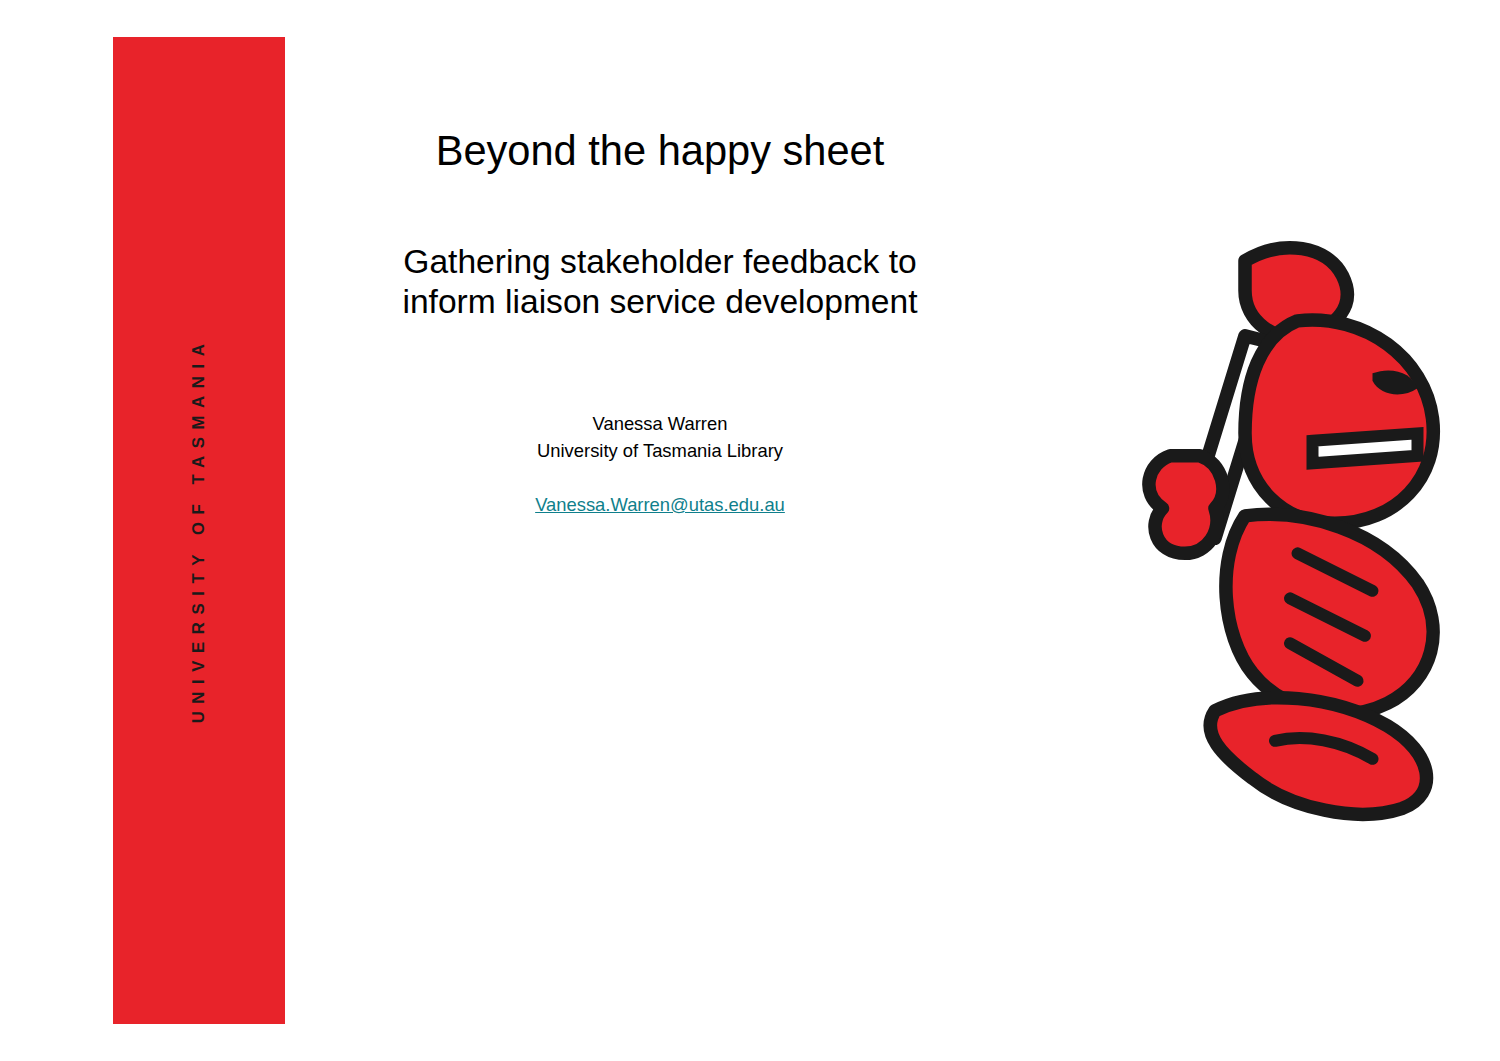UNIVERSITY OF TASMANIA
Beyond the happy sheet
Gathering stakeholder feedback to inform liaison service development
Vanessa Warren
University of Tasmania Library
Vanessa.Warren@utas.edu.au